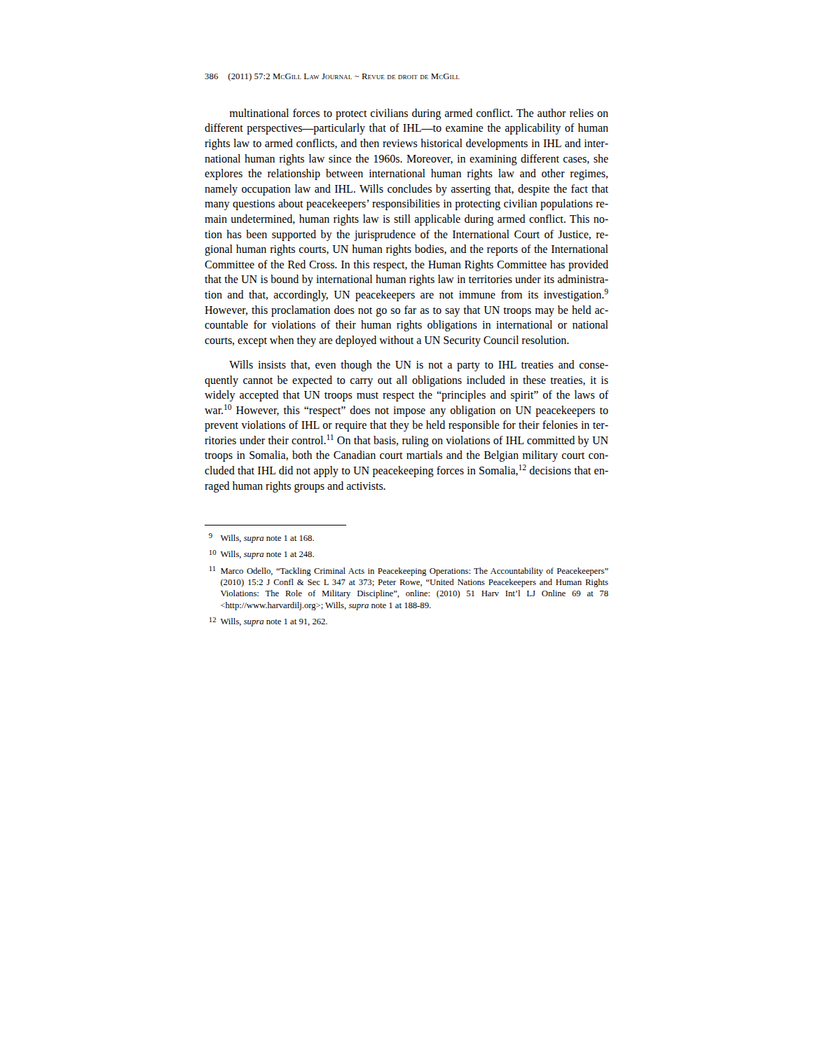386(2011) 57:2 McGill Law Journal ~ Revue de droit de McGill
multinational forces to protect civilians during armed conflict. The author relies on different perspectives—particularly that of IHL—to examine the applicability of human rights law to armed conflicts, and then reviews historical developments in IHL and international human rights law since the 1960s. Moreover, in examining different cases, she explores the relationship between international human rights law and other regimes, namely occupation law and IHL. Wills concludes by asserting that, despite the fact that many questions about peacekeepers’ responsibilities in protecting civilian populations remain undetermined, human rights law is still applicable during armed conflict. This notion has been supported by the jurisprudence of the International Court of Justice, regional human rights courts, UN human rights bodies, and the reports of the International Committee of the Red Cross. In this respect, the Human Rights Committee has provided that the UN is bound by international human rights law in territories under its administration and that, accordingly, UN peacekeepers are not immune from its investigation.9 However, this proclamation does not go so far as to say that UN troops may be held accountable for violations of their human rights obligations in international or national courts, except when they are deployed without a UN Security Council resolution.
Wills insists that, even though the UN is not a party to IHL treaties and consequently cannot be expected to carry out all obligations included in these treaties, it is widely accepted that UN troops must respect the “principles and spirit” of the laws of war.10 However, this “respect” does not impose any obligation on UN peacekeepers to prevent violations of IHL or require that they be held responsible for their felonies in territories under their control.11 On that basis, ruling on violations of IHL committed by UN troops in Somalia, both the Canadian court martials and the Belgian military court concluded that IHL did not apply to UN peacekeeping forces in Somalia,12 decisions that enraged human rights groups and activists.
9
Wills, supra note 1 at 168.
10
Wills, supra note 1 at 248.
11
Marco Odello, “Tackling Criminal Acts in Peacekeeping Operations: The Accountability of Peacekeepers” (2010) 15:2 J Confl & Sec L 347 at 373; Peter Rowe, “United Nations Peacekeepers and Human Rights Violations: The Role of Military Discipline”, online: (2010) 51 Harv Int’l LJ Online 69 at 78 <http://www.harvardilj.org>; Wills, supra note 1 at 188-89.
12
Wills, supra note 1 at 91, 262.